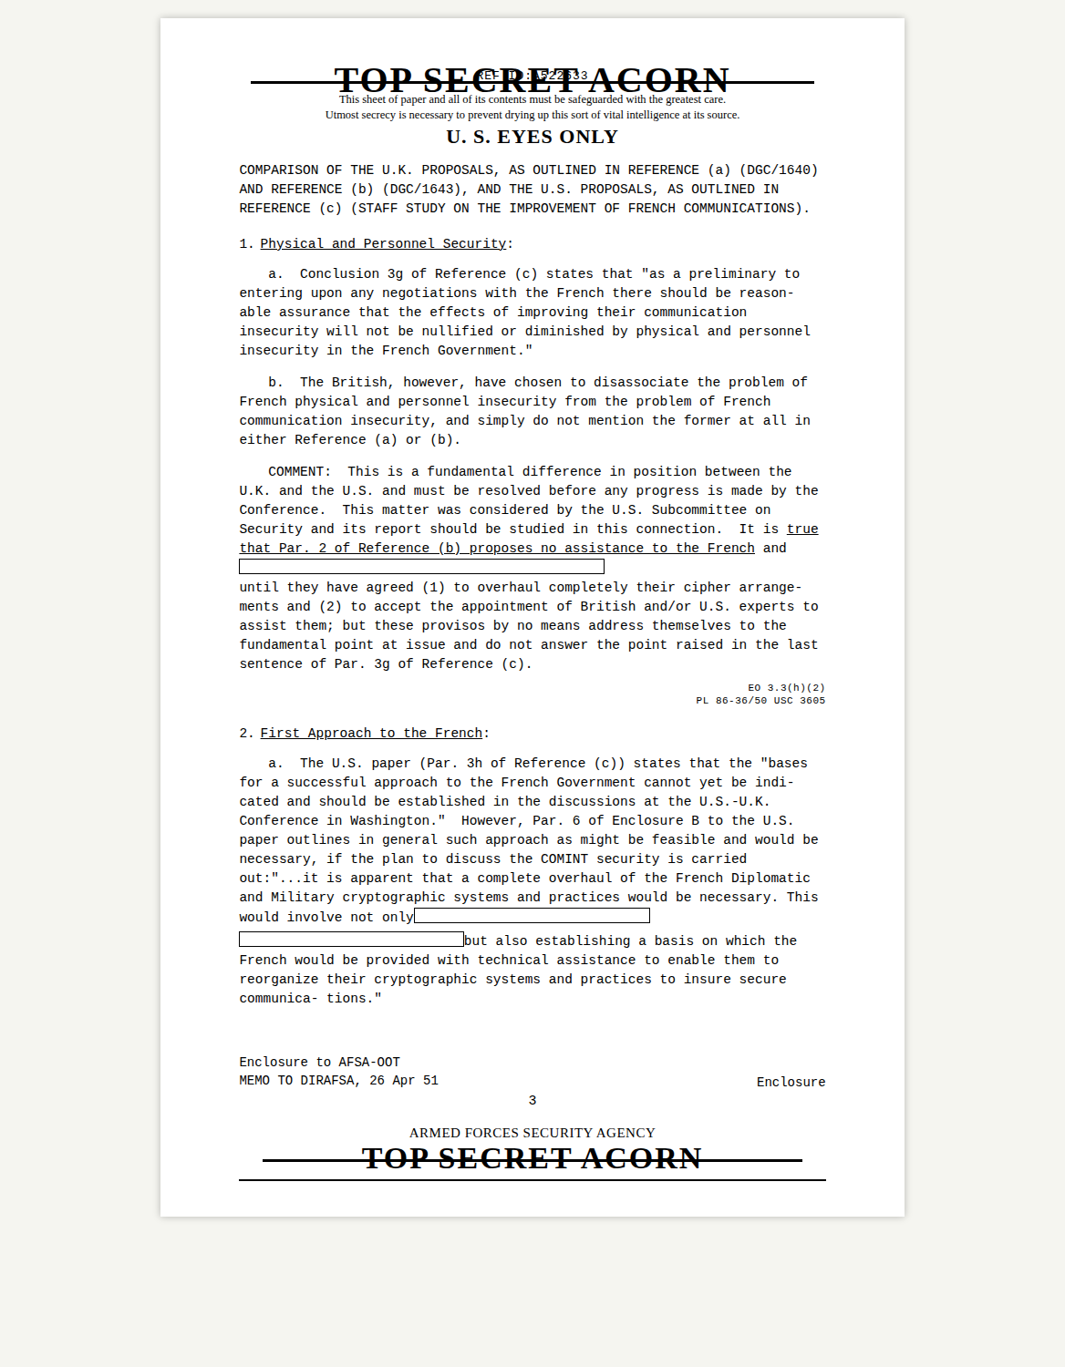TOP SECRET ACORN
REF ID:A522633
This sheet of paper and all of its contents must be safeguarded with the greatest care.
Utmost secrecy is necessary to prevent drying up this sort of vital intelligence at its source.
U. S. EYES ONLY
COMPARISON OF THE U.K. PROPOSALS, AS OUTLINED IN REFERENCE (a) (DGC/1640) AND REFERENCE (b) (DGC/1643), AND THE U.S. PROPOSALS, AS OUTLINED IN REFERENCE (c) (STAFF STUDY ON THE IMPROVEMENT OF FRENCH COMMUNICATIONS).
1. Physical and Personnel Security:
a. Conclusion 3g of Reference (c) states that "as a preliminary to entering upon any negotiations with the French there should be reason- able assurance that the effects of improving their communication insecurity will not be nullified or diminished by physical and personnel insecurity in the French Government."
b. The British, however, have chosen to disassociate the problem of French physical and personnel insecurity from the problem of French communication insecurity, and simply do not mention the former at all in either Reference (a) or (b).
COMMENT: This is a fundamental difference in position between the U.K. and the U.S. and must be resolved before any progress is made by the Conference. This matter was considered by the U.S. Subcommittee on Security and its report should be studied in this connection. It is true that Par. 2 of Reference (b) proposes no assistance to the French and
until they have agreed (1) to overhaul completely their cipher arrange- ments and (2) to accept the appointment of British and/or U.S. experts to assist them; but these provisos by no means address themselves to the fundamental point at issue and do not answer the point raised in the last sentence of Par. 3g of Reference (c).
EO 3.3(h)(2)
PL 86-36/50 USC 3605
2. First Approach to the French:
a. The U.S. paper (Par. 3h of Reference (c)) states that the "bases for a successful approach to the French Government cannot yet be indi- cated and should be established in the discussions at the U.S.-U.K. Conference in Washington." However, Par. 6 of Enclosure B to the U.S. paper outlines in general such approach as might be feasible and would be necessary, if the plan to discuss the COMINT security is carried out:"...it is apparent that a complete overhaul of the French Diplomatic and Military cryptographic systems and practices would be necessary. This would involve not only
but also establishing a basis on which the French would be provided with technical assistance to enable them to reorganize their cryptographic systems and practices to insure secure communica- tions."
Enclosure to AFSA-OOT
MEMO TO DIRAFSA, 26 Apr 51
Enclosure
3
ARMED FORCES SECURITY AGENCY
TOP SECRET ACORN